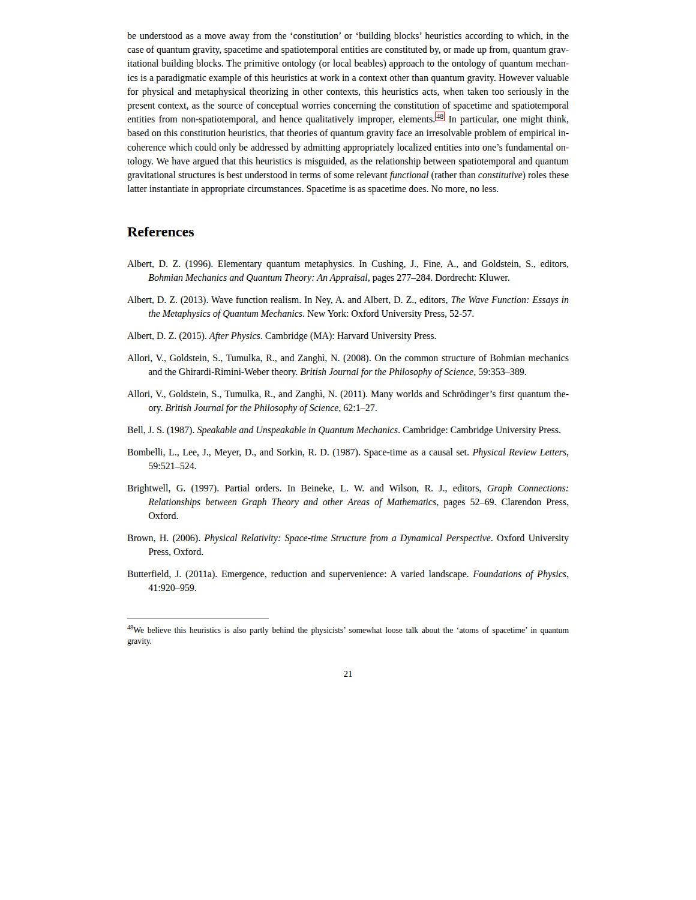be understood as a move away from the ‘constitution’ or ‘building blocks’ heuristics according to which, in the case of quantum gravity, spacetime and spatiotemporal entities are constituted by, or made up from, quantum gravitational building blocks. The primitive ontology (or local beables) approach to the ontology of quantum mechanics is a paradigmatic example of this heuristics at work in a context other than quantum gravity. However valuable for physical and metaphysical theorizing in other contexts, this heuristics acts, when taken too seriously in the present context, as the source of conceptual worries concerning the constitution of spacetime and spatiotemporal entities from non-spatiotemporal, and hence qualitatively improper, elements.48 In particular, one might think, based on this constitution heuristics, that theories of quantum gravity face an irresolvable problem of empirical incoherence which could only be addressed by admitting appropriately localized entities into one’s fundamental ontology. We have argued that this heuristics is misguided, as the relationship between spatiotemporal and quantum gravitational structures is best understood in terms of some relevant functional (rather than constitutive) roles these latter instantiate in appropriate circumstances. Spacetime is as spacetime does. No more, no less.
References
Albert, D. Z. (1996). Elementary quantum metaphysics. In Cushing, J., Fine, A., and Goldstein, S., editors, Bohmian Mechanics and Quantum Theory: An Appraisal, pages 277–284. Dordrecht: Kluwer.
Albert, D. Z. (2013). Wave function realism. In Ney, A. and Albert, D. Z., editors, The Wave Function: Essays in the Metaphysics of Quantum Mechanics. New York: Oxford University Press, 52-57.
Albert, D. Z. (2015). After Physics. Cambridge (MA): Harvard University Press.
Allori, V., Goldstein, S., Tumulka, R., and Zanghì, N. (2008). On the common structure of Bohmian mechanics and the Ghirardi-Rimini-Weber theory. British Journal for the Philosophy of Science, 59:353–389.
Allori, V., Goldstein, S., Tumulka, R., and Zanghì, N. (2011). Many worlds and Schrödinger’s first quantum theory. British Journal for the Philosophy of Science, 62:1–27.
Bell, J. S. (1987). Speakable and Unspeakable in Quantum Mechanics. Cambridge: Cambridge University Press.
Bombelli, L., Lee, J., Meyer, D., and Sorkin, R. D. (1987). Space-time as a causal set. Physical Review Letters, 59:521–524.
Brightwell, G. (1997). Partial orders. In Beineke, L. W. and Wilson, R. J., editors, Graph Connections: Relationships between Graph Theory and other Areas of Mathematics, pages 52–69. Clarendon Press, Oxford.
Brown, H. (2006). Physical Relativity: Space-time Structure from a Dynamical Perspective. Oxford University Press, Oxford.
Butterfield, J. (2011a). Emergence, reduction and supervenience: A varied landscape. Foundations of Physics, 41:920–959.
48We believe this heuristics is also partly behind the physicists’ somewhat loose talk about the ‘atoms of spacetime’ in quantum gravity.
21